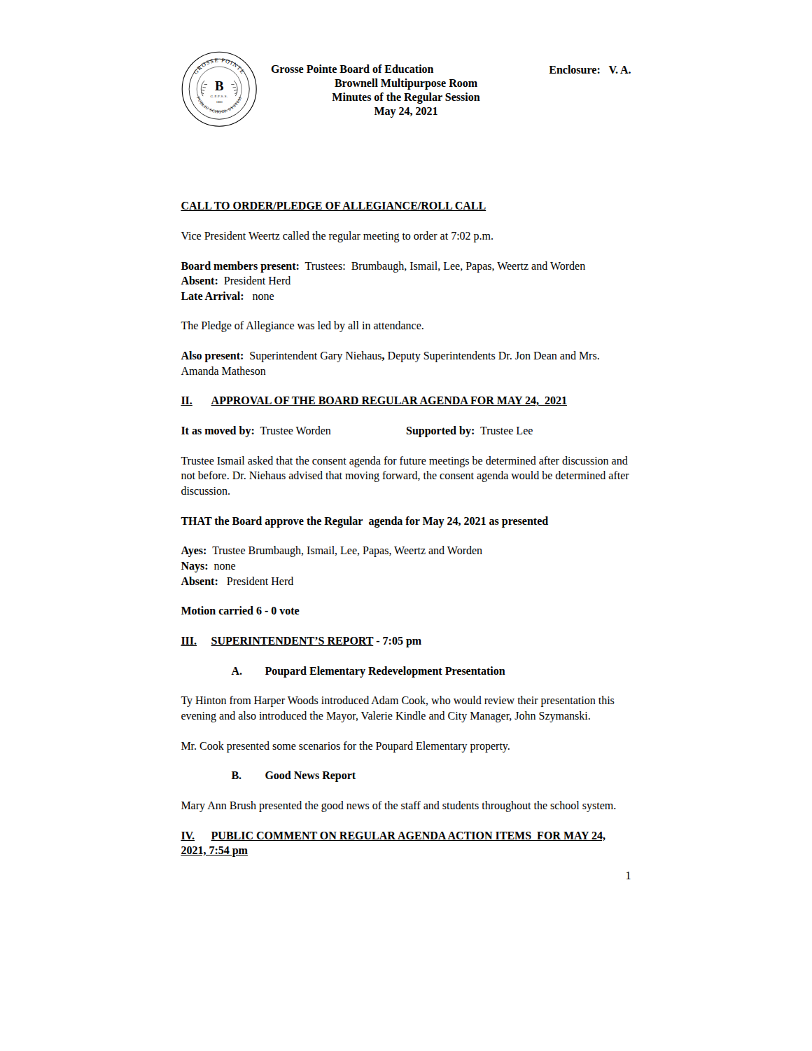GROSSE POINTE PUBLIC SCHOOL SYSTEM B G.P.P.S.S. 1883
Enclosure: V. A.
Grosse Pointe Board of Education
Brownell Multipurpose Room
Minutes of the Regular Session
May 24, 2021
CALL TO ORDER/PLEDGE OF ALLEGIANCE/ROLL CALL
Vice President Weertz called the regular meeting to order at 7:02 p.m.
Board members present: Trustees: Brumbaugh, Ismail, Lee, Papas, Weertz and Worden
Absent: President Herd
Late Arrival: none
The Pledge of Allegiance was led by all in attendance.
Also present: Superintendent Gary Niehaus, Deputy Superintendents Dr. Jon Dean and Mrs. Amanda Matheson
II. APPROVAL OF THE BOARD REGULAR AGENDA FOR MAY 24, 2021
It as moved by: Trustee Worden Supported by: Trustee Lee
Trustee Ismail asked that the consent agenda for future meetings be determined after discussion and not before. Dr. Niehaus advised that moving forward, the consent agenda would be determined after discussion.
THAT the Board approve the Regular agenda for May 24, 2021 as presented
Ayes: Trustee Brumbaugh, Ismail, Lee, Papas, Weertz and Worden
Nays: none
Absent: President Herd
Motion carried 6 - 0 vote
III. SUPERINTENDENT’S REPORT - 7:05 pm
A. Poupard Elementary Redevelopment Presentation
Ty Hinton from Harper Woods introduced Adam Cook, who would review their presentation this evening and also introduced the Mayor, Valerie Kindle and City Manager, John Szymanski.
Mr. Cook presented some scenarios for the Poupard Elementary property.
B. Good News Report
Mary Ann Brush presented the good news of the staff and students throughout the school system.
IV. PUBLIC COMMENT ON REGULAR AGENDA ACTION ITEMS FOR MAY 24, 2021, 7:54 pm
1